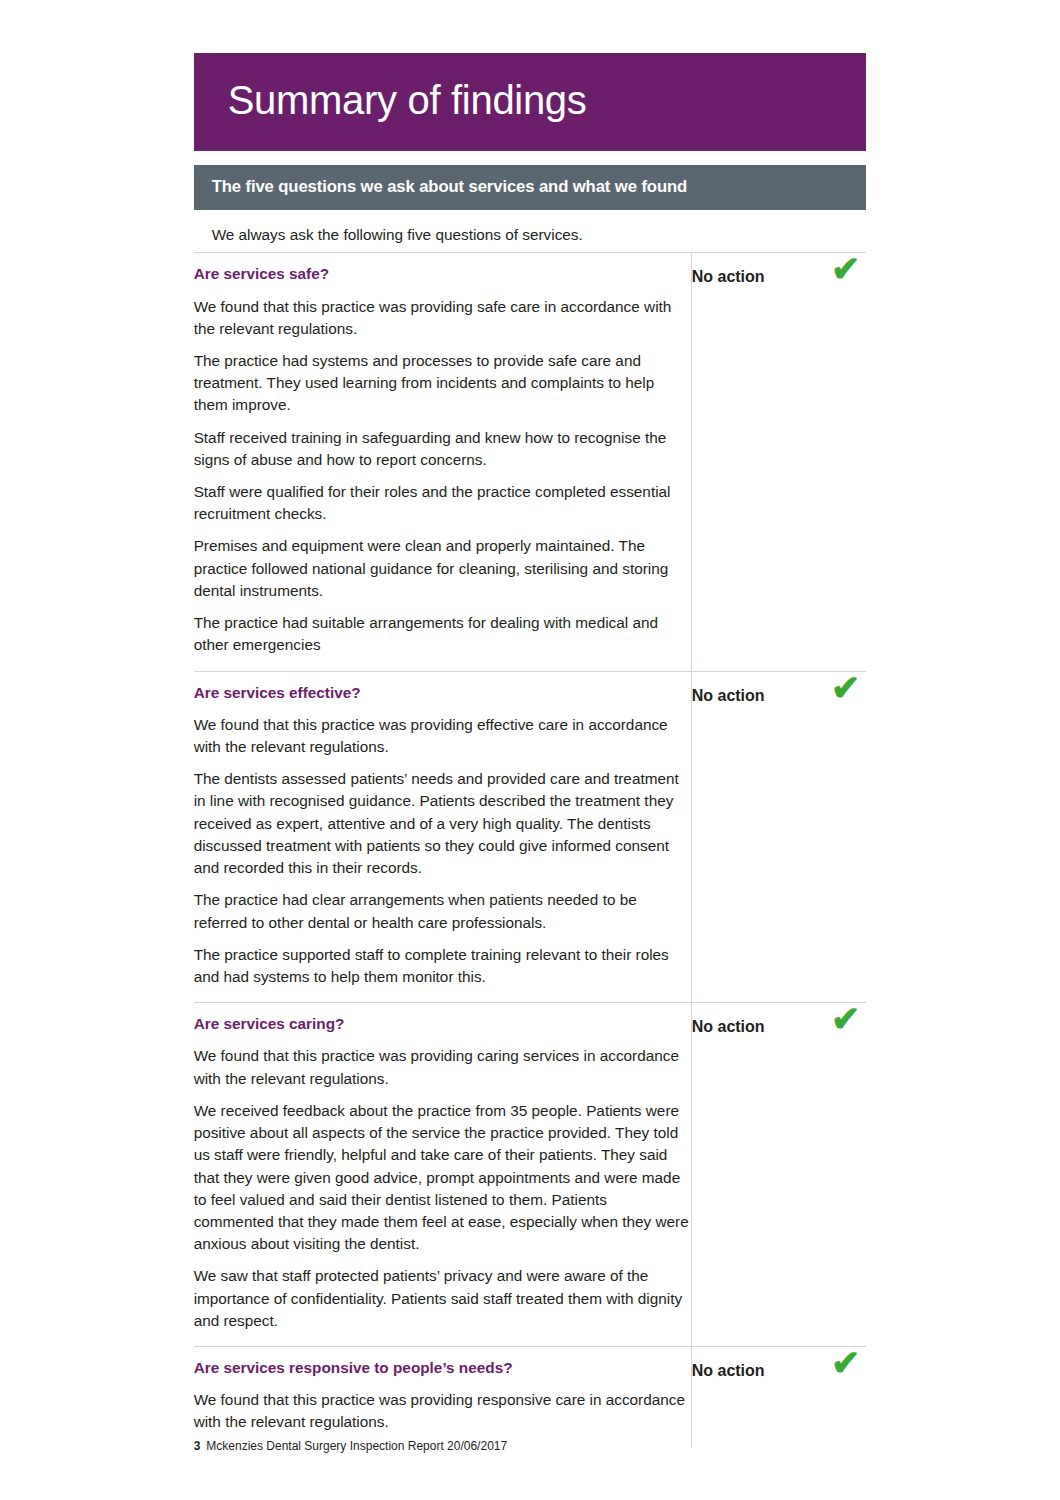Summary of findings
The five questions we ask about services and what we found
We always ask the following five questions of services.
| Are services safe? We found that this practice was providing safe care in accordance with the relevant regulations. The practice had systems and processes to provide safe care and treatment. They used learning from incidents and complaints to help them improve. Staff received training in safeguarding and knew how to recognise the signs of abuse and how to report concerns. Staff were qualified for their roles and the practice completed essential recruitment checks. Premises and equipment were clean and properly maintained. The practice followed national guidance for cleaning, sterilising and storing dental instruments. The practice had suitable arrangements for dealing with medical and other emergencies | No action ✔ |
| Are services effective? We found that this practice was providing effective care in accordance with the relevant regulations. The dentists assessed patients’ needs and provided care and treatment in line with recognised guidance. Patients described the treatment they received as expert, attentive and of a very high quality. The dentists discussed treatment with patients so they could give informed consent and recorded this in their records. The practice had clear arrangements when patients needed to be referred to other dental or health care professionals. The practice supported staff to complete training relevant to their roles and had systems to help them monitor this. | No action ✔ |
| Are services caring? We found that this practice was providing caring services in accordance with the relevant regulations. We received feedback about the practice from 35 people. Patients were positive about all aspects of the service the practice provided. They told us staff were friendly, helpful and take care of their patients. They said that they were given good advice, prompt appointments and were made to feel valued and said their dentist listened to them. Patients commented that they made them feel at ease, especially when they were anxious about visiting the dentist. We saw that staff protected patients’ privacy and were aware of the importance of confidentiality. Patients said staff treated them with dignity and respect. | No action ✔ |
| Are services responsive to people’s needs? We found that this practice was providing responsive care in accordance with the relevant regulations. | No action ✔ |
3 Mckenzies Dental Surgery Inspection Report 20/06/2017